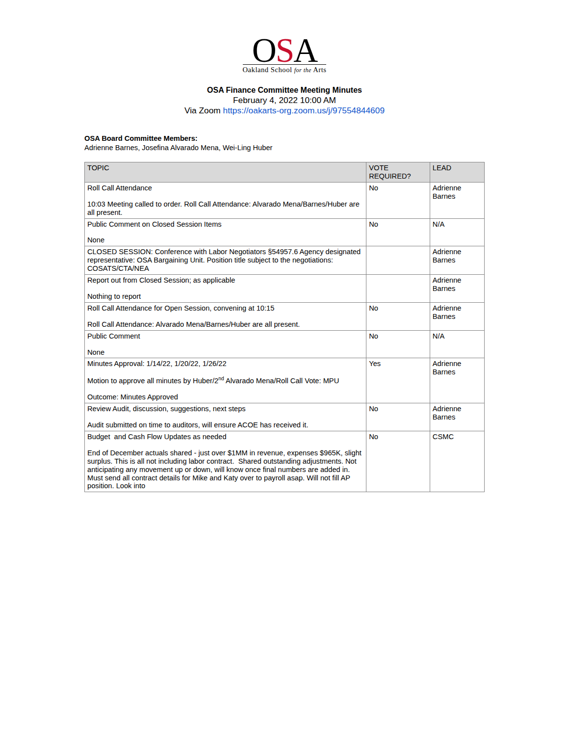OSA
Oakland School for the Arts
OSA Finance Committee Meeting Minutes
February 4, 2022 10:00 AM
Via Zoom https://oakarts-org.zoom.us/j/97554844609
OSA Board Committee Members:
Adrienne Barnes, Josefina Alvarado Mena, Wei-Ling Huber
| TOPIC | VOTE REQUIRED? | LEAD |
| --- | --- | --- |
| Roll Call Attendance 10:03 Meeting called to order. Roll Call Attendance: Alvarado Mena/Barnes/Huber are all present. | No | Adrienne Barnes |
| Public Comment on Closed Session Items None | No | N/A |
| CLOSED SESSION: Conference with Labor Negotiators §54957.6 Agency designated representative: OSA Bargaining Unit. Position title subject to the negotiations: COSATS/CTA/NEA | | Adrienne Barnes |
| Report out from Closed Session; as applicable Nothing to report | | Adrienne Barnes |
| Roll Call Attendance for Open Session, convening at 10:15 Roll Call Attendance: Alvarado Mena/Barnes/Huber are all present. | No | Adrienne Barnes |
| Public Comment None | No | N/A |
| Minutes Approval: 1/14/22, 1/20/22, 1/26/22 Motion to approve all minutes by Huber/2 nd Alvarado Mena/Roll Call Vote: MPU Outcome: Minutes Approved | Yes | Adrienne Barnes |
| Review Audit, discussion, suggestions, next steps Audit submitted on time to auditors, will ensure ACOE has received it. | No | Adrienne Barnes |
| Budget and Cash Flow Updates as needed End of December actuals shared - just over $1MM in revenue, expenses $965K, slight surplus. This is all not including labor contract. Shared outstanding adjustments. Not anticipating any movement up or down, will know once final numbers are added in. Must send all contract details for Mike and Katy over to payroll asap. Will not fill AP position. Look into | No | CSMC |